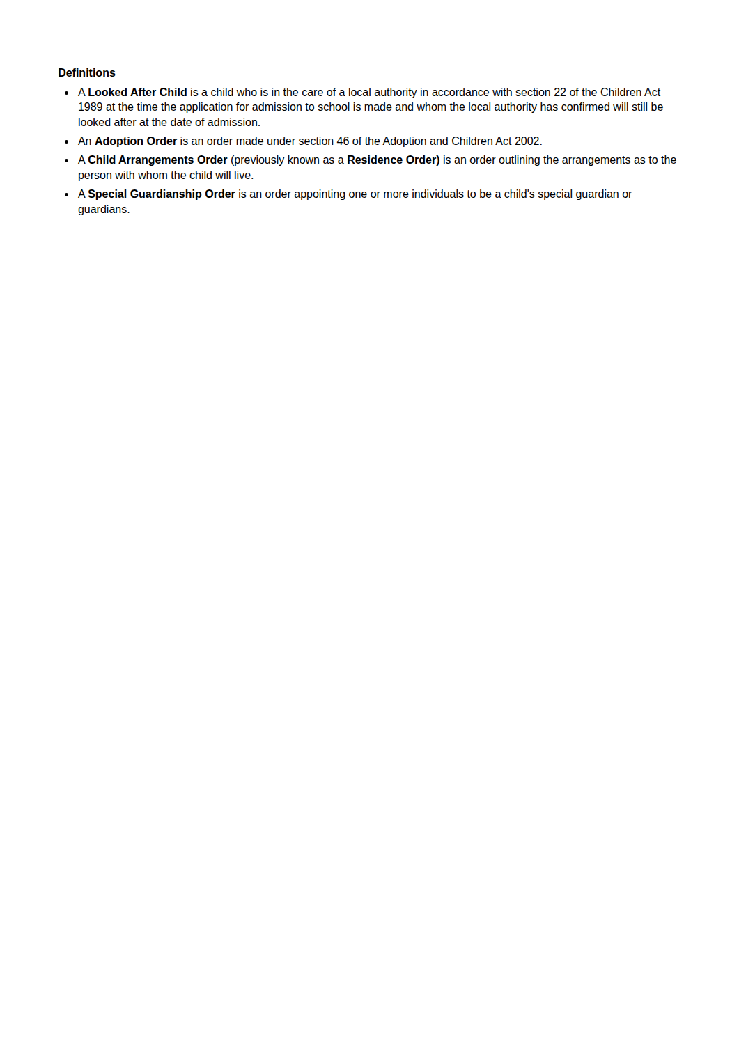Definitions
A Looked After Child is a child who is in the care of a local authority in accordance with section 22 of the Children Act 1989 at the time the application for admission to school is made and whom the local authority has confirmed will still be looked after at the date of admission.
An Adoption Order is an order made under section 46 of the Adoption and Children Act 2002.
A Child Arrangements Order (previously known as a Residence Order) is an order outlining the arrangements as to the person with whom the child will live.
A Special Guardianship Order is an order appointing one or more individuals to be a child's special guardian or guardians.